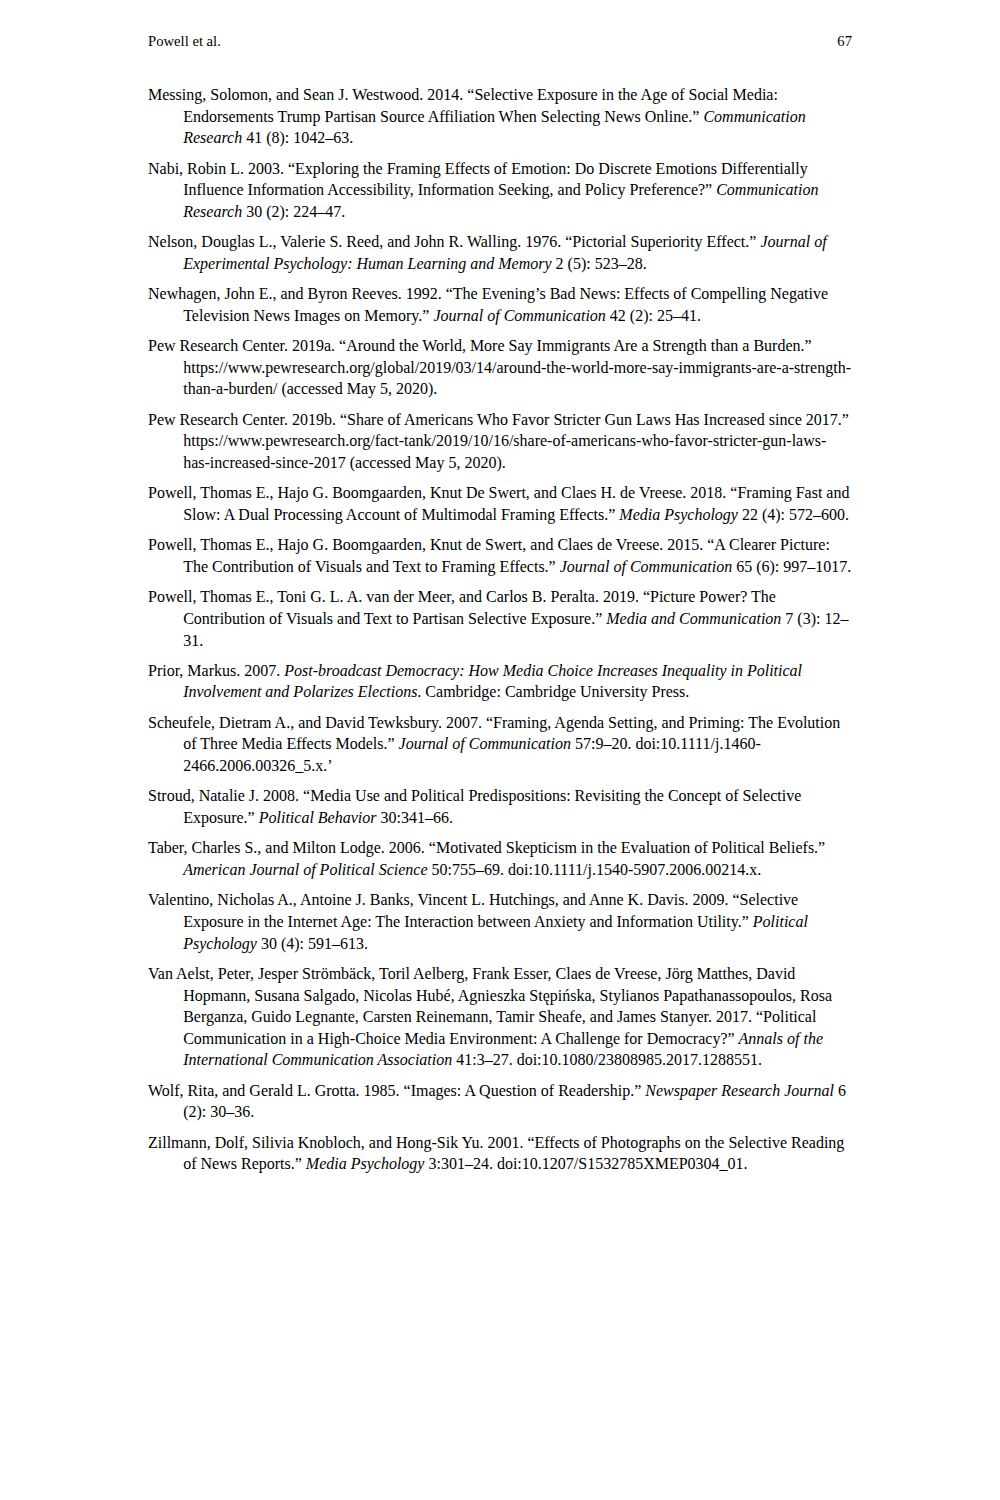Powell et al. 67
Messing, Solomon, and Sean J. Westwood. 2014. “Selective Exposure in the Age of Social Media: Endorsements Trump Partisan Source Affiliation When Selecting News Online.” Communication Research 41 (8): 1042–63.
Nabi, Robin L. 2003. “Exploring the Framing Effects of Emotion: Do Discrete Emotions Differentially Influence Information Accessibility, Information Seeking, and Policy Preference?” Communication Research 30 (2): 224–47.
Nelson, Douglas L., Valerie S. Reed, and John R. Walling. 1976. “Pictorial Superiority Effect.” Journal of Experimental Psychology: Human Learning and Memory 2 (5): 523–28.
Newhagen, John E., and Byron Reeves. 1992. “The Evening’s Bad News: Effects of Compelling Negative Television News Images on Memory.” Journal of Communication 42 (2): 25–41.
Pew Research Center. 2019a. “Around the World, More Say Immigrants Are a Strength than a Burden.” https://www.pewresearch.org/global/2019/03/14/around-the-world-more-say-immigrants-are-a-strength-than-a-burden/ (accessed May 5, 2020).
Pew Research Center. 2019b. “Share of Americans Who Favor Stricter Gun Laws Has Increased since 2017.” https://www.pewresearch.org/fact-tank/2019/10/16/share-of-americans-who-favor-stricter-gun-laws-has-increased-since-2017 (accessed May 5, 2020).
Powell, Thomas E., Hajo G. Boomgaarden, Knut De Swert, and Claes H. de Vreese. 2018. “Framing Fast and Slow: A Dual Processing Account of Multimodal Framing Effects.” Media Psychology 22 (4): 572–600.
Powell, Thomas E., Hajo G. Boomgaarden, Knut de Swert, and Claes de Vreese. 2015. “A Clearer Picture: The Contribution of Visuals and Text to Framing Effects.” Journal of Communication 65 (6): 997–1017.
Powell, Thomas E., Toni G. L. A. van der Meer, and Carlos B. Peralta. 2019. “Picture Power? The Contribution of Visuals and Text to Partisan Selective Exposure.” Media and Communication 7 (3): 12–31.
Prior, Markus. 2007. Post-broadcast Democracy: How Media Choice Increases Inequality in Political Involvement and Polarizes Elections. Cambridge: Cambridge University Press.
Scheufele, Dietram A., and David Tewksbury. 2007. “Framing, Agenda Setting, and Priming: The Evolution of Three Media Effects Models.” Journal of Communication 57:9–20. doi:10.1111/j.1460-2466.2006.00326_5.x.’
Stroud, Natalie J. 2008. “Media Use and Political Predispositions: Revisiting the Concept of Selective Exposure.” Political Behavior 30:341–66.
Taber, Charles S., and Milton Lodge. 2006. “Motivated Skepticism in the Evaluation of Political Beliefs.” American Journal of Political Science 50:755–69. doi:10.1111/j.1540-5907.2006.00214.x.
Valentino, Nicholas A., Antoine J. Banks, Vincent L. Hutchings, and Anne K. Davis. 2009. “Selective Exposure in the Internet Age: The Interaction between Anxiety and Information Utility.” Political Psychology 30 (4): 591–613.
Van Aelst, Peter, Jesper Strömbäck, Toril Aelberg, Frank Esser, Claes de Vreese, Jörg Matthes, David Hopmann, Susana Salgado, Nicolas Hubé, Agnieszka Stępińska, Stylianos Papathanassopoulos, Rosa Berganza, Guido Legnante, Carsten Reinemann, Tamir Sheafe, and James Stanyer. 2017. “Political Communication in a High-Choice Media Environment: A Challenge for Democracy?” Annals of the International Communication Association 41:3–27. doi:10.1080/23808985.2017.1288551.
Wolf, Rita, and Gerald L. Grotta. 1985. “Images: A Question of Readership.” Newspaper Research Journal 6 (2): 30–36.
Zillmann, Dolf, Silivia Knobloch, and Hong-Sik Yu. 2001. “Effects of Photographs on the Selective Reading of News Reports.” Media Psychology 3:301–24. doi:10.1207/S1532785XMEP0304_01.